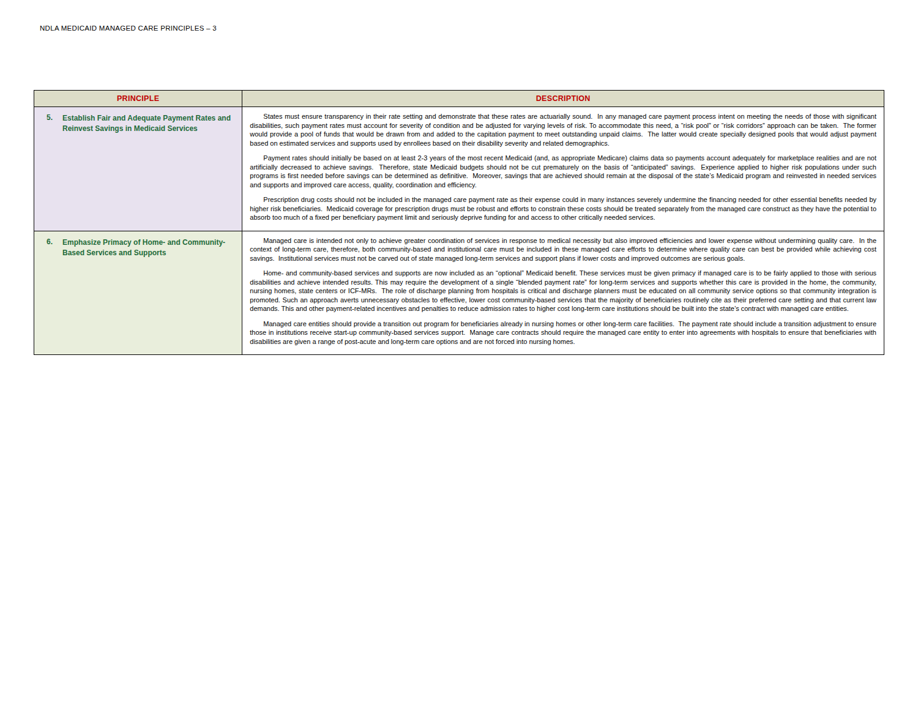NDLA MEDICAID MANAGED CARE PRINCIPLES – 3
| PRINCIPLE | DESCRIPTION |
| --- | --- |
| 5. Establish Fair and Adequate Payment Rates and Reinvest Savings in Medicaid Services | States must ensure transparency in their rate setting and demonstrate that these rates are actuarially sound. In any managed care payment process intent on meeting the needs of those with significant disabilities, such payment rates must account for severity of condition and be adjusted for varying levels of risk. To accommodate this need, a “risk pool” or “risk corridors” approach can be taken. The former would provide a pool of funds that would be drawn from and added to the capitation payment to meet outstanding unpaid claims. The latter would create specially designed pools that would adjust payment based on estimated services and supports used by enrollees based on their disability severity and related demographics. Payment rates should initially be based on at least 2-3 years of the most recent Medicaid (and, as appropriate Medicare) claims data so payments account adequately for marketplace realities and are not artificially decreased to achieve savings. Therefore, state Medicaid budgets should not be cut prematurely on the basis of “anticipated” savings. Experience applied to higher risk populations under such programs is first needed before savings can be determined as definitive. Moreover, savings that are achieved should remain at the disposal of the state’s Medicaid program and reinvested in needed services and supports and improved care access, quality, coordination and efficiency. Prescription drug costs should not be included in the managed care payment rate as their expense could in many instances severely undermine the financing needed for other essential benefits needed by higher risk beneficiaries. Medicaid coverage for prescription drugs must be robust and efforts to constrain these costs should be treated separately from the managed care construct as they have the potential to absorb too much of a fixed per beneficiary payment limit and seriously deprive funding for and access to other critically needed services. |
| 6. Emphasize Primacy of Home- and Community-Based Services and Supports | Managed care is intended not only to achieve greater coordination of services in response to medical necessity but also improved efficiencies and lower expense without undermining quality care. In the context of long-term care, therefore, both community-based and institutional care must be included in these managed care efforts to determine where quality care can best be provided while achieving cost savings. Institutional services must not be carved out of state managed long-term services and support plans if lower costs and improved outcomes are serious goals. Home- and community-based services and supports are now included as an “optional” Medicaid benefit. These services must be given primacy if managed care is to be fairly applied to those with serious disabilities and achieve intended results. This may require the development of a single “blended payment rate” for long-term services and supports whether this care is provided in the home, the community, nursing homes, state centers or ICF-MRs. The role of discharge planning from hospitals is critical and discharge planners must be educated on all community service options so that community integration is promoted. Such an approach averts unnecessary obstacles to effective, lower cost community-based services that the majority of beneficiaries routinely cite as their preferred care setting and that current law demands. This and other payment-related incentives and penalties to reduce admission rates to higher cost long-term care institutions should be built into the state’s contract with managed care entities. Managed care entities should provide a transition out program for beneficiaries already in nursing homes or other long-term care facilities. The payment rate should include a transition adjustment to ensure those in institutions receive start-up community-based services support. Manage care contracts should require the managed care entity to enter into agreements with hospitals to ensure that beneficiaries with disabilities are given a range of post-acute and long-term care options and are not forced into nursing homes. |